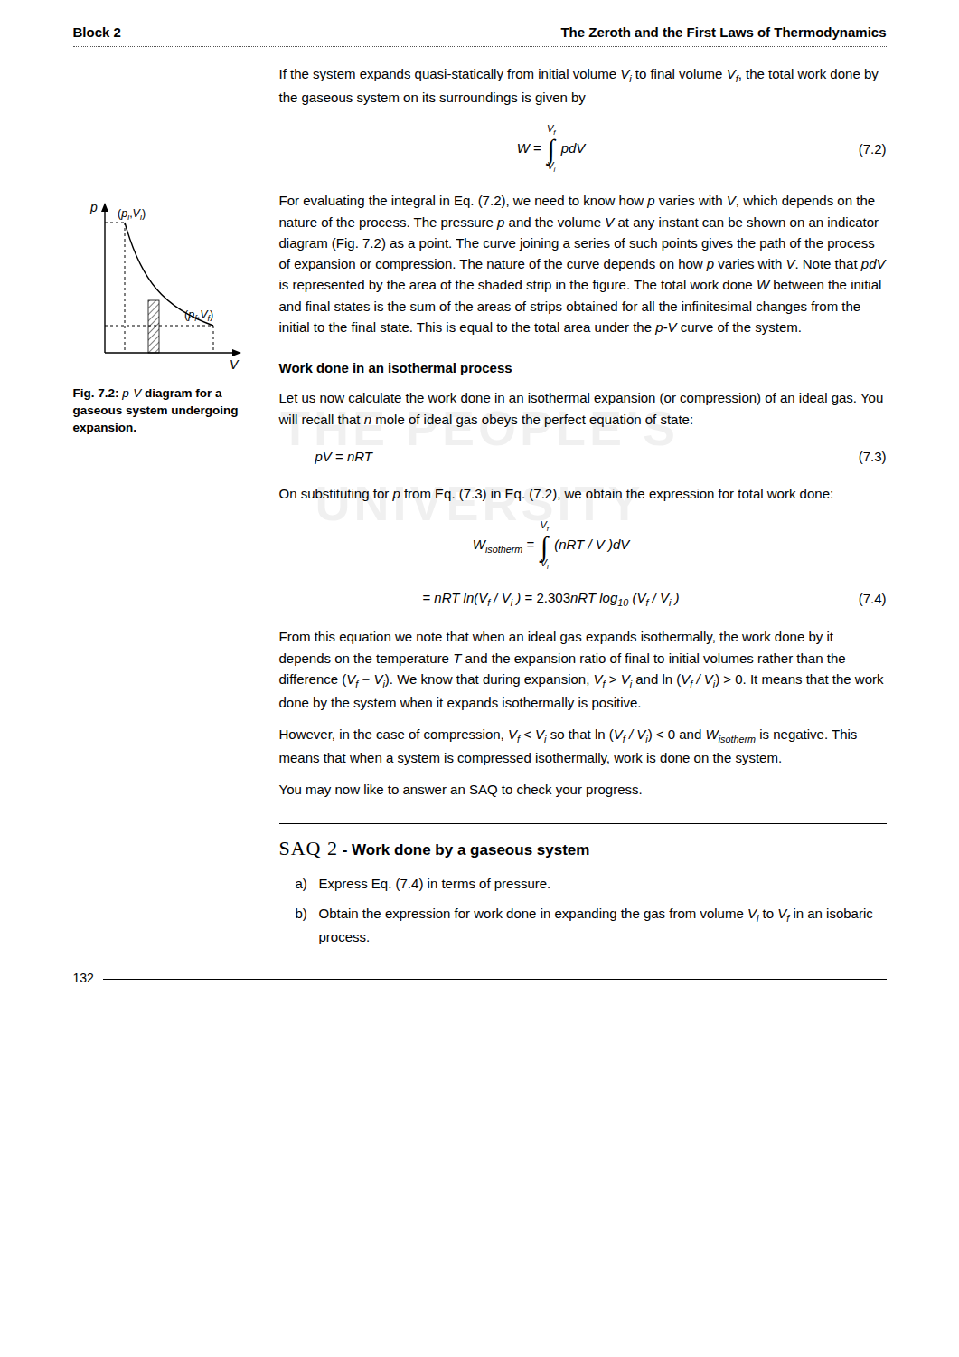THE PEOPLE’S UNIVERSITY
Block 2
The Zeroth and the First Laws of Thermodynamics
p V (pi,Vi) (pf,Vf)
Fig. 7.2: p-V diagram for a gaseous system undergoing expansion.
If the system expands quasi-statically from initial volume Vi to final volume Vf, the total work done by the gaseous system on its surroundings is given by
W = Vf ∫ Vi pdV
(7.2)
For evaluating the integral in Eq. (7.2), we need to know how p varies with V, which depends on the nature of the process. The pressure p and the volume V at any instant can be shown on an indicator diagram (Fig. 7.2) as a point. The curve joining a series of such points gives the path of the process of expansion or compression. The nature of the curve depends on how p varies with V. Note that pdV is represented by the area of the shaded strip in the figure. The total work done W between the initial and final states is the sum of the areas of strips obtained for all the infinitesimal changes from the initial to the final state. This is equal to the total area under the p-V curve of the system.
Work done in an isothermal process
Let us now calculate the work done in an isothermal expansion (or compression) of an ideal gas. You will recall that n mole of ideal gas obeys the perfect equation of state:
pV = nRT
(7.3)
On substituting for p from Eq. (7.3) in Eq. (7.2), we obtain the expression for total work done:
Wisotherm = Vf ∫ Vi (nRT / V )dV
= nRT ln(Vf / Vi ) = 2.303 nRT log10 (Vf / Vi )
(7.4)
From this equation we note that when an ideal gas expands isothermally, the work done by it depends on the temperature T and the expansion ratio of final to initial volumes rather than the difference (Vf − Vi). We know that during expansion, Vf > Vi and ln (Vf / Vi) > 0. It means that the work done by the system when it expands isothermally is positive.
However, in the case of compression, Vf < Vi so that ln (Vf / Vi) < 0 and Wisotherm is negative. This means that when a system is compressed isothermally, work is done on the system.
You may now like to answer an SAQ to check your progress.
SAQ 2 - Work done by a gaseous system
a) Express Eq. (7.4) in terms of pressure.
b) Obtain the expression for work done in expanding the gas from volume Vi to Vf in an isobaric process.
132